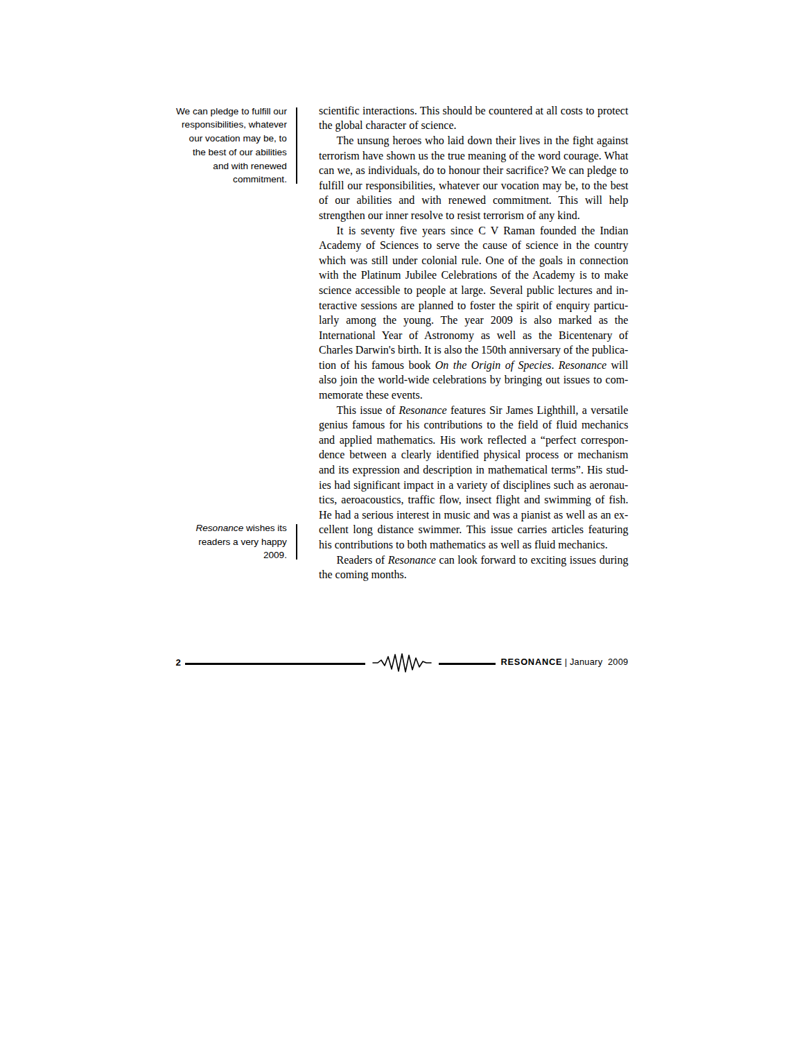We can pledge to fulfill our responsibilities, whatever our vocation may be, to the best of our abilities and with renewed commitment.
Resonance wishes its readers a very happy 2009.
scientific interactions. This should be countered at all costs to protect the global character of science.
The unsung heroes who laid down their lives in the fight against terrorism have shown us the true meaning of the word courage. What can we, as individuals, do to honour their sacrifice? We can pledge to fulfill our responsibilities, whatever our vocation may be, to the best of our abilities and with renewed commitment. This will help strengthen our inner resolve to resist terrorism of any kind.
It is seventy five years since C V Raman founded the Indian Academy of Sciences to serve the cause of science in the country which was still under colonial rule. One of the goals in connection with the Platinum Jubilee Celebrations of the Academy is to make science accessible to people at large. Several public lectures and interactive sessions are planned to foster the spirit of enquiry particularly among the young. The year 2009 is also marked as the International Year of Astronomy as well as the Bicentenary of Charles Darwin's birth. It is also the 150th anniversary of the publication of his famous book On the Origin of Species. Resonance will also join the world-wide celebrations by bringing out issues to commemorate these events.
This issue of Resonance features Sir James Lighthill, a versatile genius famous for his contributions to the field of fluid mechanics and applied mathematics. His work reflected a “perfect correspondence between a clearly identified physical process or mechanism and its expression and description in mathematical terms”. His studies had significant impact in a variety of disciplines such as aeronautics, aeroacoustics, traffic flow, insect flight and swimming of fish. He had a serious interest in music and was a pianist as well as an excellent long distance swimmer. This issue carries articles featuring his contributions to both mathematics as well as fluid mechanics.
Readers of Resonance can look forward to exciting issues during the coming months.
2
RESONANCE|January 2009